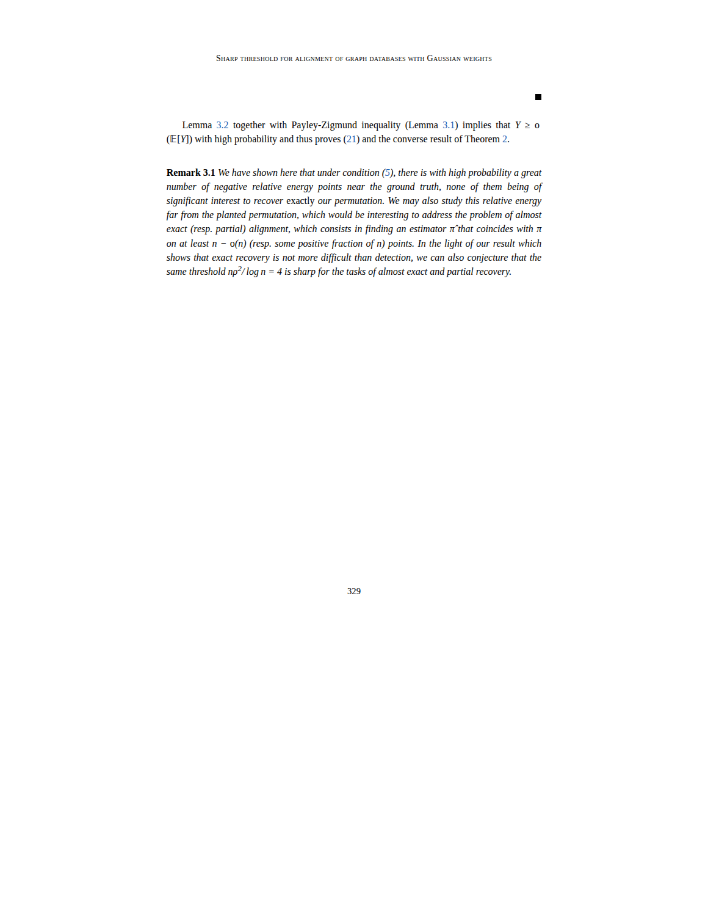Sharp threshold for alignment of graph databases with Gaussian weights
Lemma 3.2 together with Payley-Zigmund inequality (Lemma 3.1) implies that Y ≥ o (𝔼[Y]) with high probability and thus proves (21) and the converse result of Theorem 2.
Remark 3.1 We have shown here that under condition (5), there is with high probability a great number of negative relative energy points near the ground truth, none of them being of significant interest to recover exactly our permutation. We may also study this relative energy far from the planted permutation, which would be interesting to address the problem of almost exact (resp. partial) alignment, which consists in finding an estimator π̂ that coincides with π on at least n − o(n) (resp. some positive fraction of n) points. In the light of our result which shows that exact recovery is not more difficult than detection, we can also conjecture that the same threshold nρ2/ log n = 4 is sharp for the tasks of almost exact and partial recovery.
329